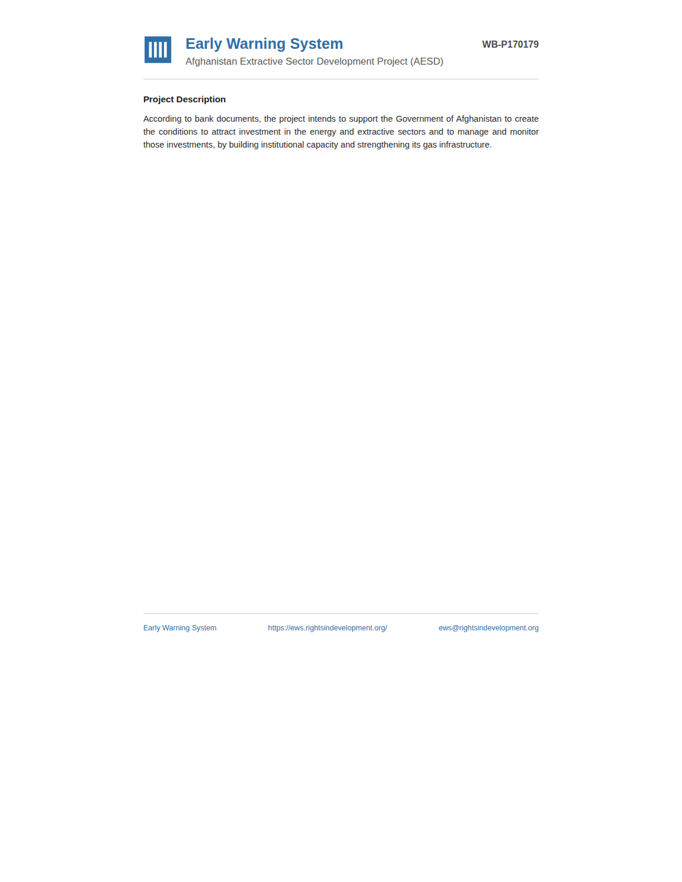Early Warning System
Afghanistan Extractive Sector Development Project (AESD)
WB-P170179
Project Description
According to bank documents, the project intends to support the Government of Afghanistan to create the conditions to attract investment in the energy and extractive sectors and to manage and monitor those investments, by building institutional capacity and strengthening its gas infrastructure.
Early Warning System
https://ews.rightsindevelopment.org/
ews@rightsindevelopment.org